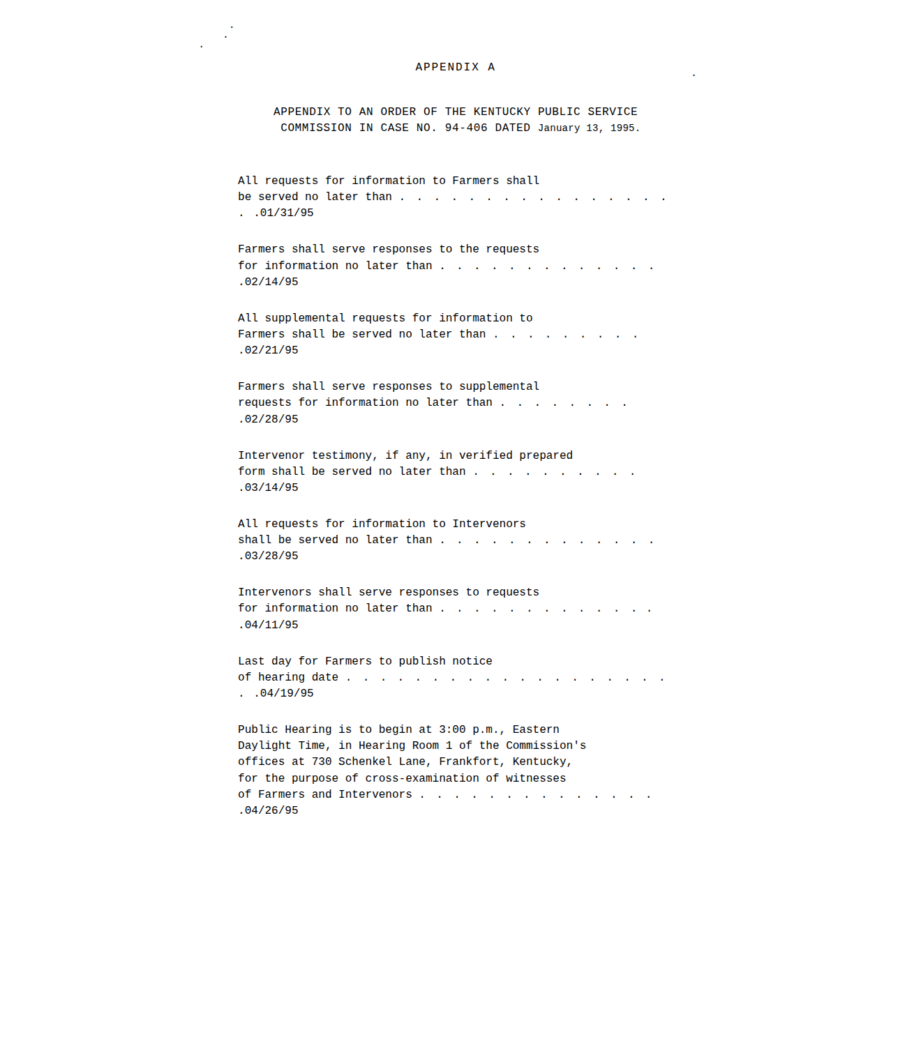. . .
.
APPENDIX A
APPENDIX TO AN ORDER OF THE KENTUCKY PUBLIC SERVICE COMMISSION IN CASE NO. 94-406 DATED January 13, 1995.
All requests for information to Farmers shall be served no later than . . . . . . . . . . . . . . . . . .01/31/95
Farmers shall serve responses to the requests for information no later than . . . . . . . . . . . . . .02/14/95
All supplemental requests for information to Farmers shall be served no later than . . . . . . . . . .02/21/95
Farmers shall serve responses to supplemental requests for information no later than . . . . . . . . .02/28/95
Intervenor testimony, if any, in verified prepared form shall be served no later than . . . . . . . . . . .03/14/95
All requests for information to Intervenors shall be served no later than . . . . . . . . . . . . . .03/28/95
Intervenors shall serve responses to requests for information no later than . . . . . . . . . . . . . .04/11/95
Last day for Farmers to publish notice of hearing date . . . . . . . . . . . . . . . . . . . . .04/19/95
Public Hearing is to begin at 3:00 p.m., Eastern Daylight Time, in Hearing Room 1 of the Commission's offices at 730 Schenkel Lane, Frankfort, Kentucky, for the purpose of cross-examination of witnesses of Farmers and Intervenors . . . . . . . . . . . . . . .04/26/95